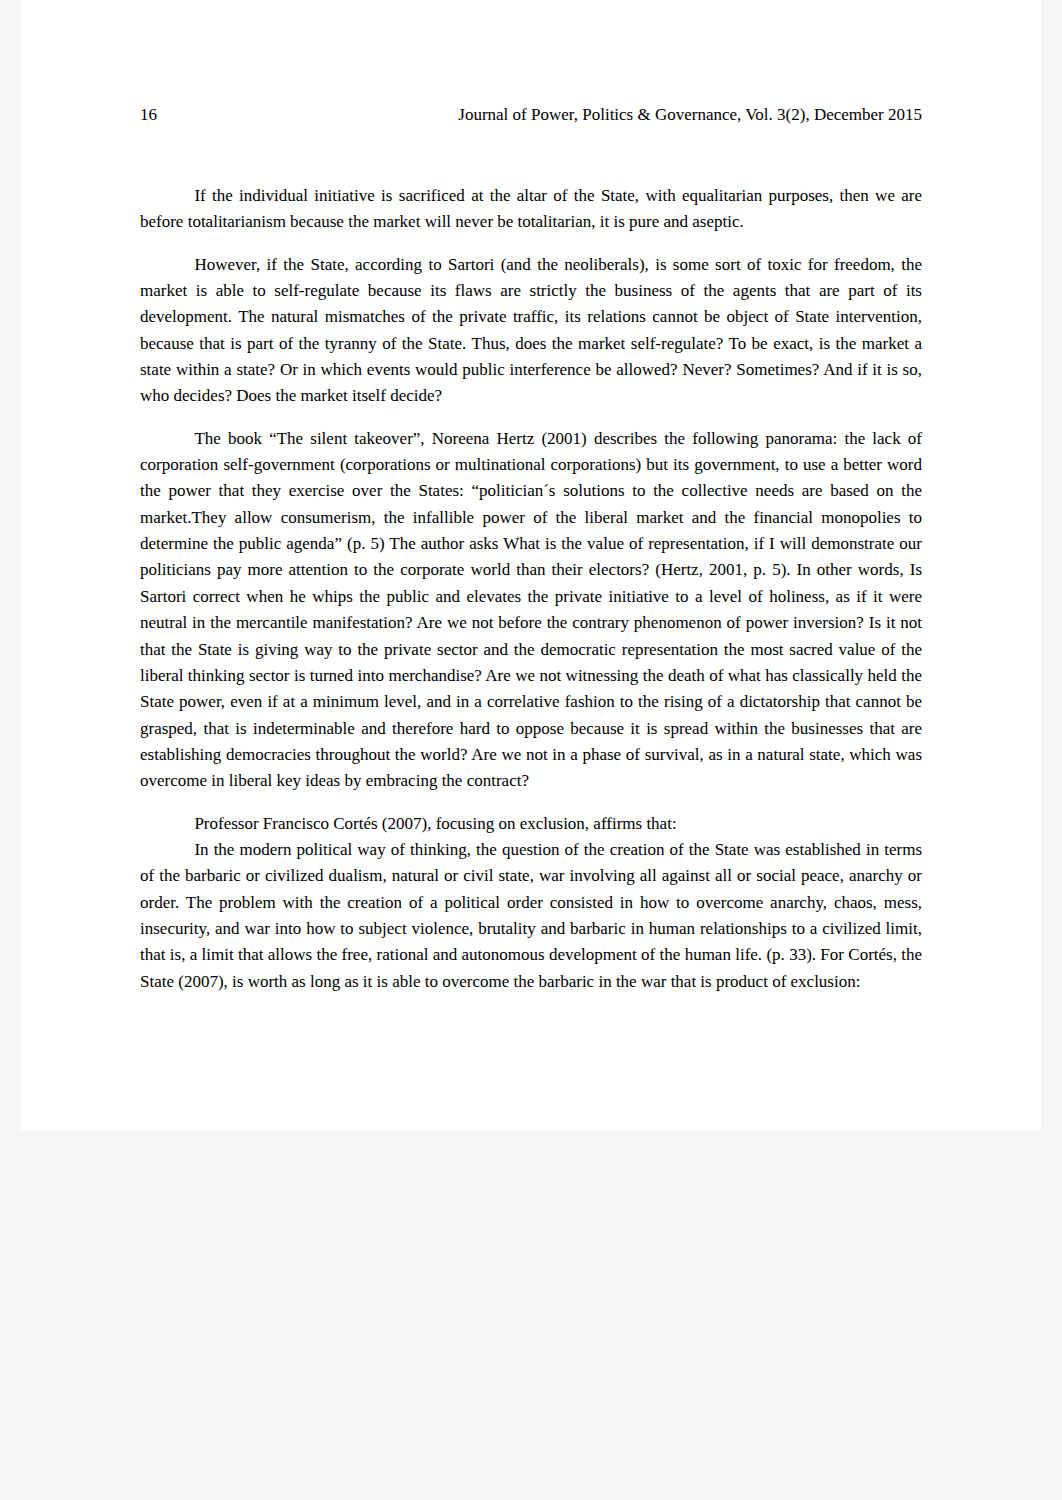16 Journal of Power, Politics & Governance, Vol. 3(2), December 2015
If the individual initiative is sacrificed at the altar of the State, with equalitarian purposes, then we are before totalitarianism because the market will never be totalitarian, it is pure and aseptic.
However, if the State, according to Sartori (and the neoliberals), is some sort of toxic for freedom, the market is able to self-regulate because its flaws are strictly the business of the agents that are part of its development. The natural mismatches of the private traffic, its relations cannot be object of State intervention, because that is part of the tyranny of the State. Thus, does the market self-regulate? To be exact, is the market a state within a state? Or in which events would public interference be allowed? Never? Sometimes? And if it is so, who decides? Does the market itself decide?
The book “The silent takeover”, Noreena Hertz (2001) describes the following panorama: the lack of corporation self-government (corporations or multinational corporations) but its government, to use a better word the power that they exercise over the States: “politician´s solutions to the collective needs are based on the market.They allow consumerism, the infallible power of the liberal market and the financial monopolies to determine the public agenda” (p. 5) The author asks What is the value of representation, if I will demonstrate our politicians pay more attention to the corporate world than their electors? (Hertz, 2001, p. 5). In other words, Is Sartori correct when he whips the public and elevates the private initiative to a level of holiness, as if it were neutral in the mercantile manifestation? Are we not before the contrary phenomenon of power inversion? Is it not that the State is giving way to the private sector and the democratic representation the most sacred value of the liberal thinking sector is turned into merchandise? Are we not witnessing the death of what has classically held the State power, even if at a minimum level, and in a correlative fashion to the rising of a dictatorship that cannot be grasped, that is indeterminable and therefore hard to oppose because it is spread within the businesses that are establishing democracies throughout the world? Are we not in a phase of survival, as in a natural state, which was overcome in liberal key ideas by embracing the contract?
Professor Francisco Cortés (2007), focusing on exclusion, affirms that:
In the modern political way of thinking, the question of the creation of the State was established in terms of the barbaric or civilized dualism, natural or civil state, war involving all against all or social peace, anarchy or order. The problem with the creation of a political order consisted in how to overcome anarchy, chaos, mess, insecurity, and war into how to subject violence, brutality and barbaric in human relationships to a civilized limit, that is, a limit that allows the free, rational and autonomous development of the human life. (p. 33). For Cortés, the State (2007), is worth as long as it is able to overcome the barbaric in the war that is product of exclusion: